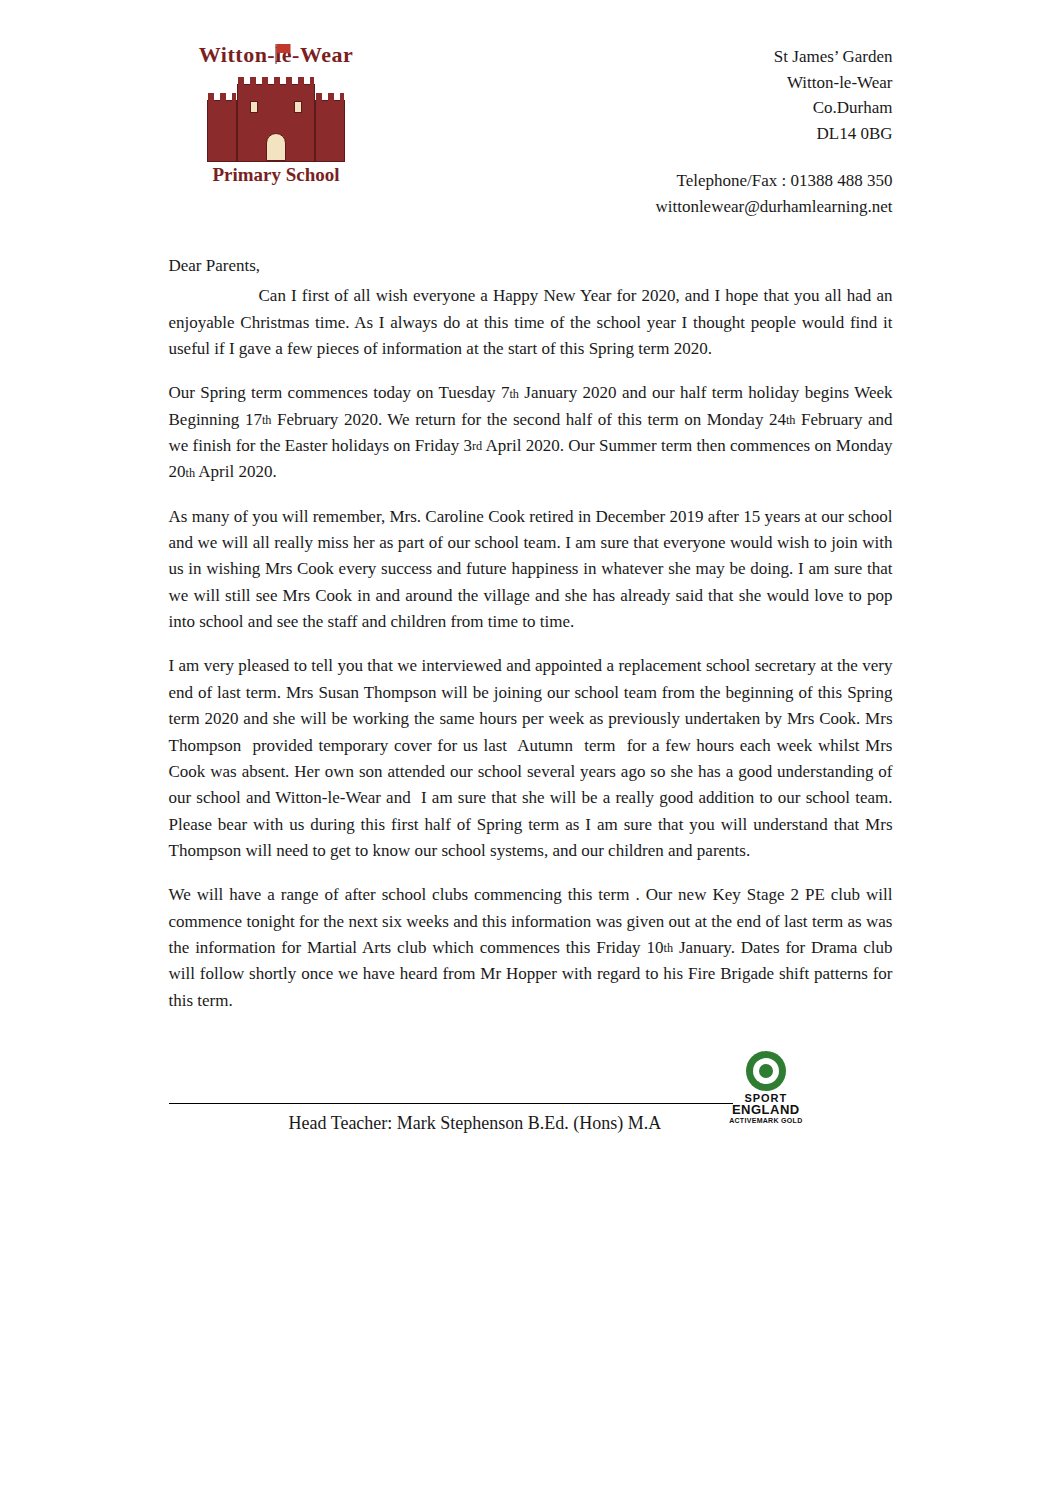Witton-le-Wear
Primary School
St James’ Garden
Witton-le-Wear
Co.Durham
DL14 0BG
Telephone/Fax : 01388 488 350
wittonlewear@durhamlearning.net
Dear Parents,
Can I first of all wish everyone a Happy New Year for 2020, and I hope that you all had an enjoyable Christmas time. As I always do at this time of the school year I thought people would find it useful if I gave a few pieces of information at the start of this Spring term 2020.
Our Spring term commences today on Tuesday 7th January 2020 and our half term holiday begins Week Beginning 17th February 2020. We return for the second half of this term on Monday 24th February and we finish for the Easter holidays on Friday 3rd April 2020. Our Summer term then commences on Monday 20th April 2020.
As many of you will remember, Mrs. Caroline Cook retired in December 2019 after 15 years at our school and we will all really miss her as part of our school team. I am sure that everyone would wish to join with us in wishing Mrs Cook every success and future happiness in whatever she may be doing. I am sure that we will still see Mrs Cook in and around the village and she has already said that she would love to pop into school and see the staff and children from time to time.
I am very pleased to tell you that we interviewed and appointed a replacement school secretary at the very end of last term. Mrs Susan Thompson will be joining our school team from the beginning of this Spring term 2020 and she will be working the same hours per week as previously undertaken by Mrs Cook. Mrs Thompson provided temporary cover for us last Autumn term for a few hours each week whilst Mrs Cook was absent. Her own son attended our school several years ago so she has a good understanding of our school and Witton-le-Wear and I am sure that she will be a really good addition to our school team. Please bear with us during this first half of Spring term as I am sure that you will understand that Mrs Thompson will need to get to know our school systems, and our children and parents.
We will have a range of after school clubs commencing this term . Our new Key Stage 2 PE club will commence tonight for the next six weeks and this information was given out at the end of last term as was the information for Martial Arts club which commences this Friday 10th January. Dates for Drama club will follow shortly once we have heard from Mr Hopper with regard to his Fire Brigade shift patterns for this term.
Head Teacher: Mark Stephenson B.Ed. (Hons) M.A
SPORT
ENGLAND
ACTIVEMARK GOLD